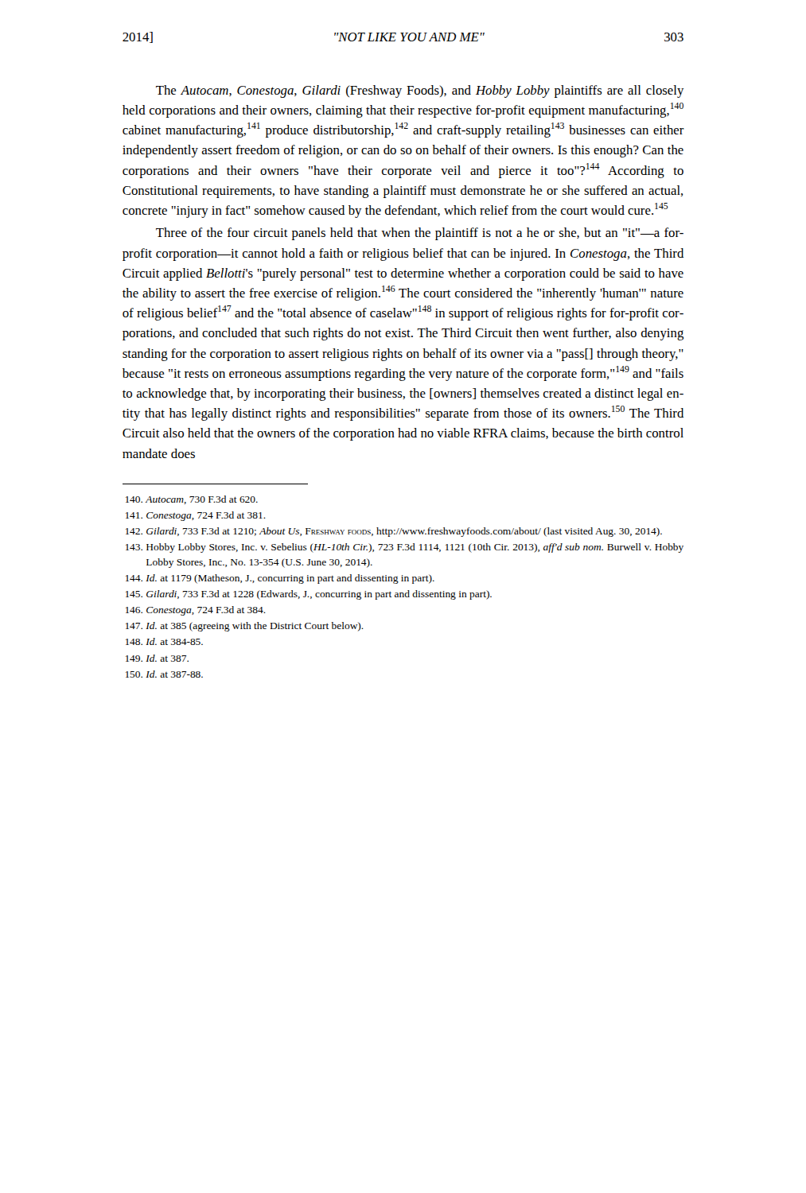2014] "NOT LIKE YOU AND ME" 303
The Autocam, Conestoga, Gilardi (Freshway Foods), and Hobby Lobby plaintiffs are all closely held corporations and their owners, claiming that their respective for-profit equipment manufacturing,140 cabinet manufacturing,141 produce distributorship,142 and craft-supply retailing143 businesses can either independently assert freedom of religion, or can do so on behalf of their owners. Is this enough? Can the corporations and their owners "have their corporate veil and pierce it too"?144 According to Constitutional requirements, to have standing a plaintiff must demonstrate he or she suffered an actual, concrete "injury in fact" somehow caused by the defendant, which relief from the court would cure.145
Three of the four circuit panels held that when the plaintiff is not a he or she, but an "it"—a for-profit corporation—it cannot hold a faith or religious belief that can be injured. In Conestoga, the Third Circuit applied Bellotti's "purely personal" test to determine whether a corporation could be said to have the ability to assert the free exercise of religion.146 The court considered the "inherently 'human'" nature of religious belief147 and the "total absence of caselaw"148 in support of religious rights for for-profit corporations, and concluded that such rights do not exist. The Third Circuit then went further, also denying standing for the corporation to assert religious rights on behalf of its owner via a "pass[] through theory," because "it rests on erroneous assumptions regarding the very nature of the corporate form,"149 and "fails to acknowledge that, by incorporating their business, the [owners] themselves created a distinct legal entity that has legally distinct rights and responsibilities" separate from those of its owners.150 The Third Circuit also held that the owners of the corporation had no viable RFRA claims, because the birth control mandate does
Autocam, 730 F.3d at 620.
Conestoga, 724 F.3d at 381.
Gilardi, 733 F.3d at 1210; About Us, Freshway foods, http://www.freshwayfoods.com/about/ (last visited Aug. 30, 2014).
Hobby Lobby Stores, Inc. v. Sebelius (HL-10th Cir.), 723 F.3d 1114, 1121 (10th Cir. 2013), aff'd sub nom. Burwell v. Hobby Lobby Stores, Inc., No. 13-354 (U.S. June 30, 2014).
Id. at 1179 (Matheson, J., concurring in part and dissenting in part).
Gilardi, 733 F.3d at 1228 (Edwards, J., concurring in part and dissenting in part).
Conestoga, 724 F.3d at 384.
Id. at 385 (agreeing with the District Court below).
Id. at 384-85.
Id. at 387.
Id. at 387-88.